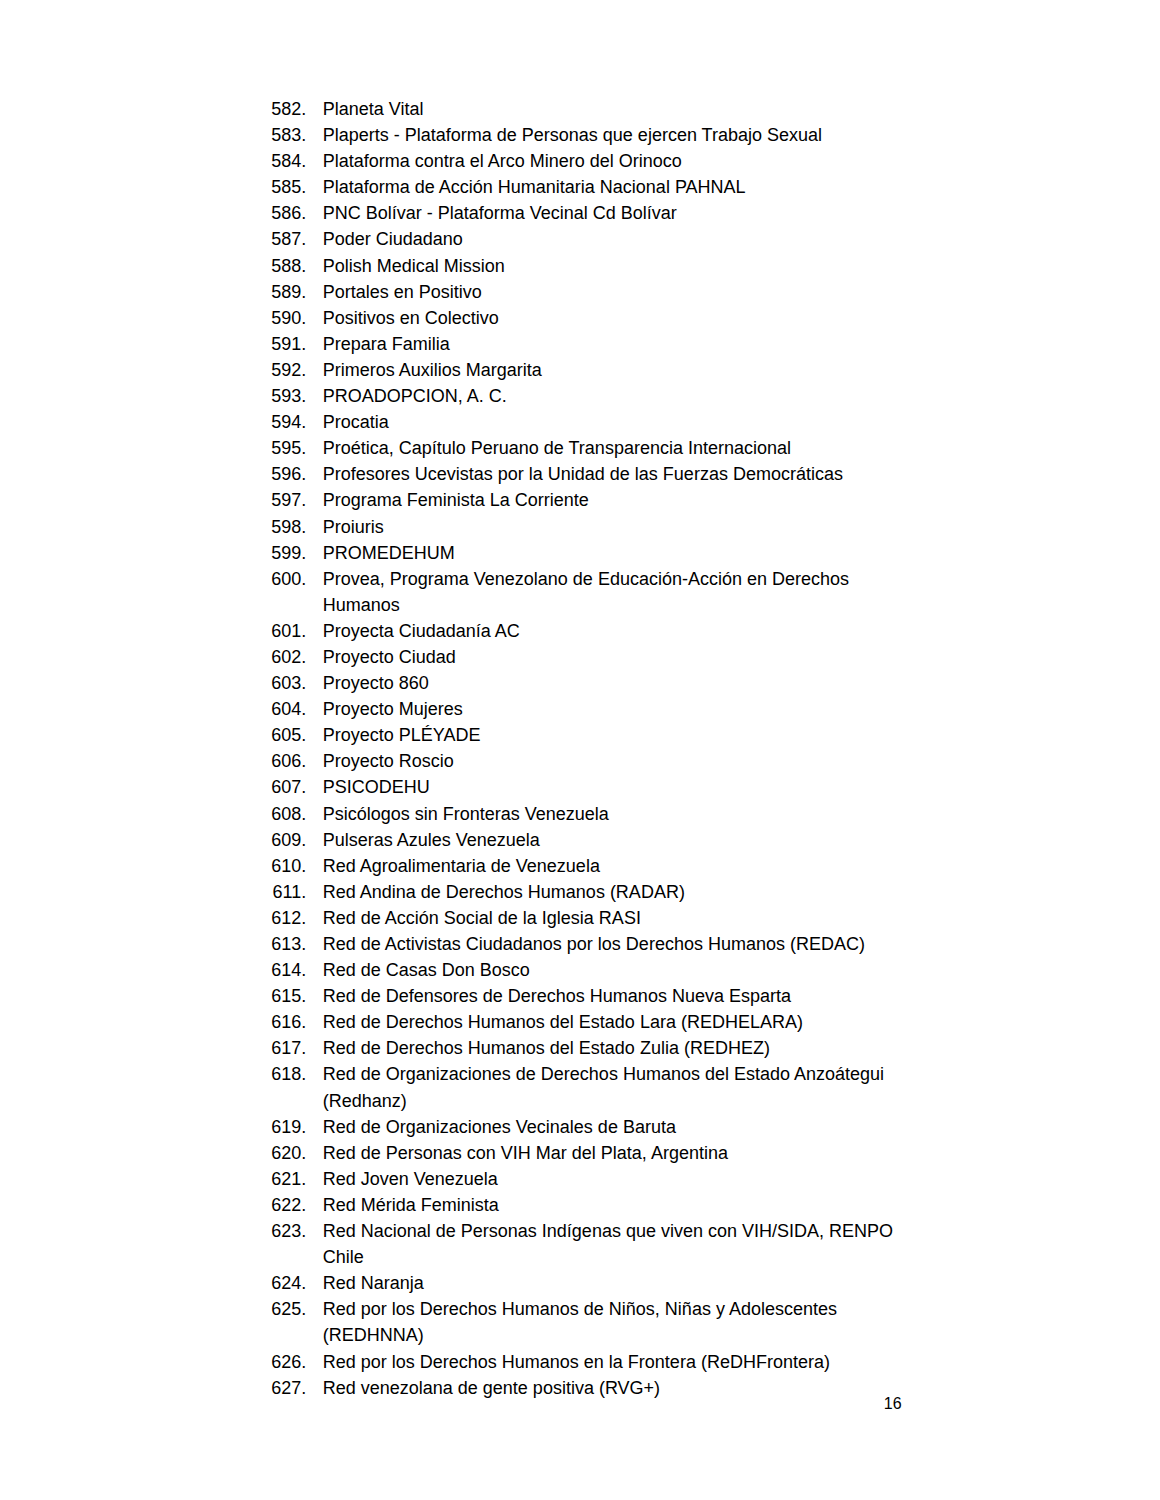Planeta Vital
Plaperts - Plataforma de Personas que ejercen Trabajo Sexual
Plataforma contra el Arco Minero del Orinoco
Plataforma de Acción Humanitaria Nacional PAHNAL
PNC Bolívar - Plataforma Vecinal Cd Bolívar
Poder Ciudadano
Polish Medical Mission
Portales en Positivo
Positivos en Colectivo
Prepara Familia
Primeros Auxilios Margarita
PROADOPCION, A. C.
Procatia
Proética, Capítulo Peruano de Transparencia Internacional
Profesores Ucevistas por la Unidad de las Fuerzas Democráticas
Programa Feminista La Corriente
Proiuris
PROMEDEHUM
Provea, Programa Venezolano de Educación-Acción en Derechos Humanos
Proyecta Ciudadanía AC
Proyecto Ciudad
Proyecto 860
Proyecto Mujeres
Proyecto PLÉYADE
Proyecto Roscio
PSICODEHU
Psicólogos sin Fronteras Venezuela
Pulseras Azules Venezuela
Red Agroalimentaria de Venezuela
Red Andina de Derechos Humanos (RADAR)
Red de Acción Social de la Iglesia RASI
Red de Activistas Ciudadanos por los Derechos Humanos (REDAC)
Red de Casas Don Bosco
Red de Defensores de Derechos Humanos Nueva Esparta
Red de Derechos Humanos del Estado Lara (REDHELARA)
Red de Derechos Humanos del Estado Zulia (REDHEZ)
Red de Organizaciones de Derechos Humanos del Estado Anzoátegui (Redhanz)
Red de Organizaciones Vecinales de Baruta
Red de Personas con VIH Mar del Plata, Argentina
Red Joven Venezuela
Red Mérida Feminista
Red Nacional de Personas Indígenas que viven con VIH/SIDA, RENPO Chile
Red Naranja
Red por los Derechos Humanos de Niños, Niñas y Adolescentes (REDHNNA)
Red por los Derechos Humanos en la Frontera (ReDHFrontera)
Red venezolana de gente positiva (RVG+)
16